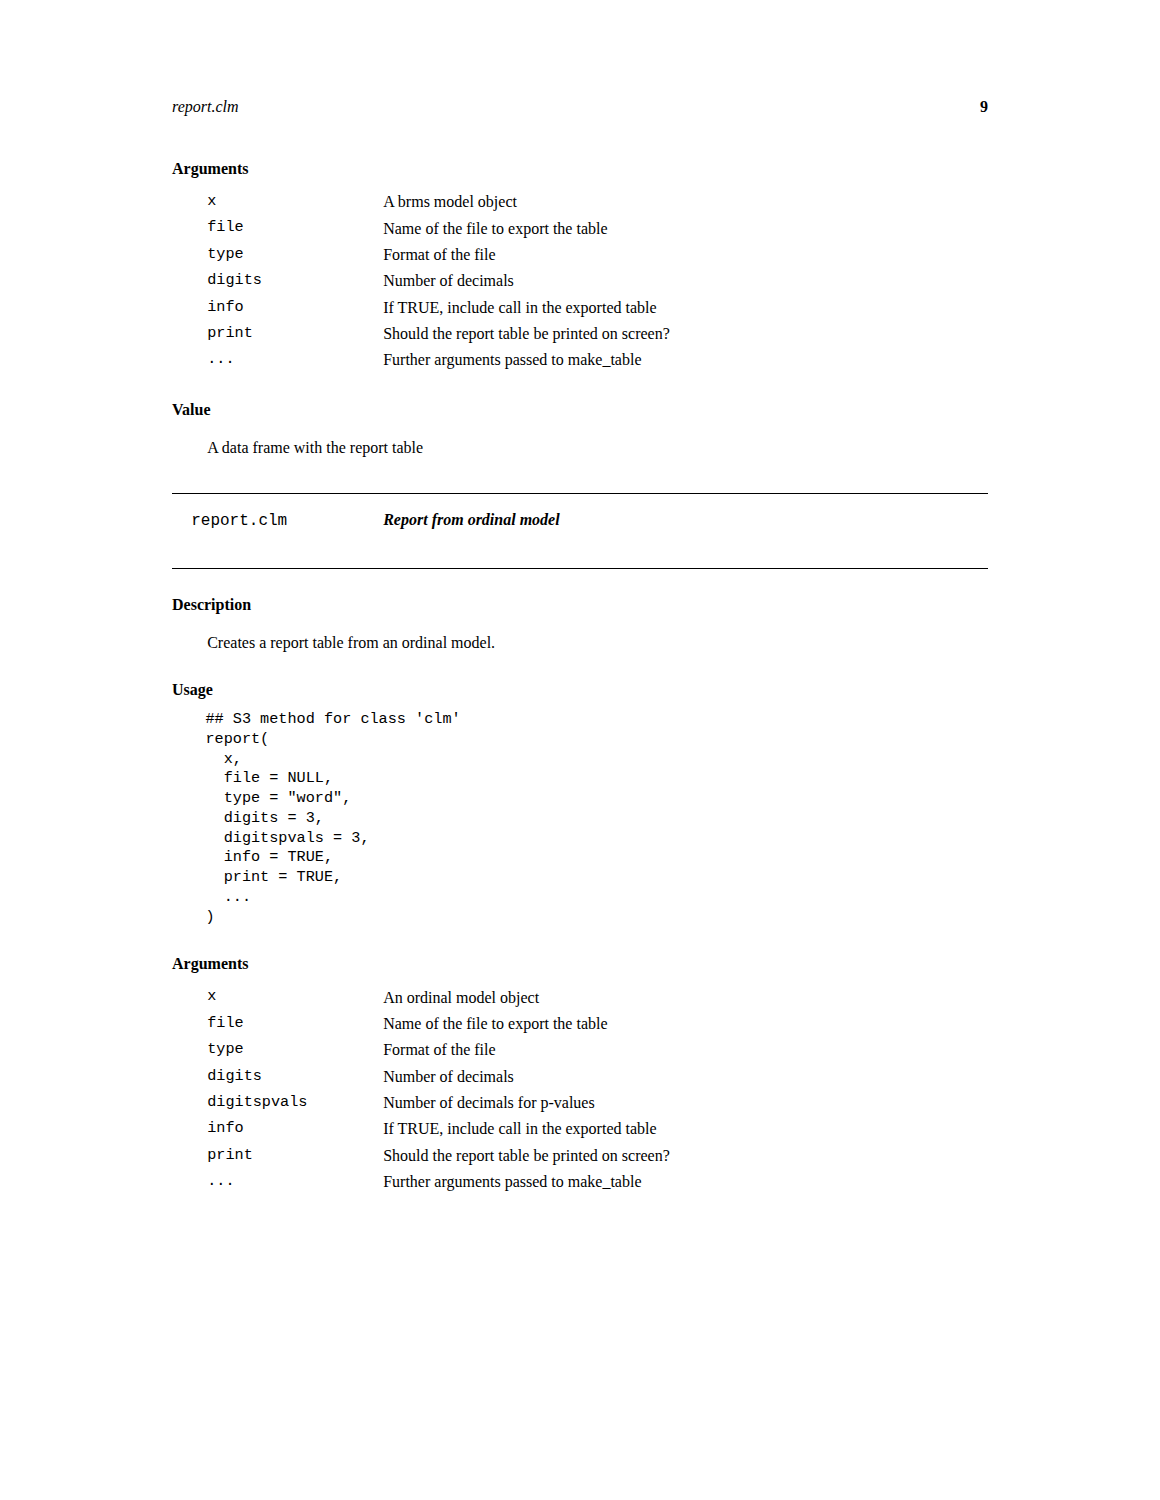report.clm 9
Arguments
x
A brms model object
file
Name of the file to export the table
type
Format of the file
digits
Number of decimals
info
If TRUE, include call in the exported table
print
Should the report table be printed on screen?
...
Further arguments passed to make_table
Value
A data frame with the report table
report.clm Report from ordinal model
Description
Creates a report table from an ordinal model.
Usage
## S3 method for class 'clm'
report(
  x,
  file = NULL,
  type = "word",
  digits = 3,
  digitspvals = 3,
  info = TRUE,
  print = TRUE,
  ...
)
Arguments
x
An ordinal model object
file
Name of the file to export the table
type
Format of the file
digits
Number of decimals
digitspvals
Number of decimals for p-values
info
If TRUE, include call in the exported table
print
Should the report table be printed on screen?
...
Further arguments passed to make_table